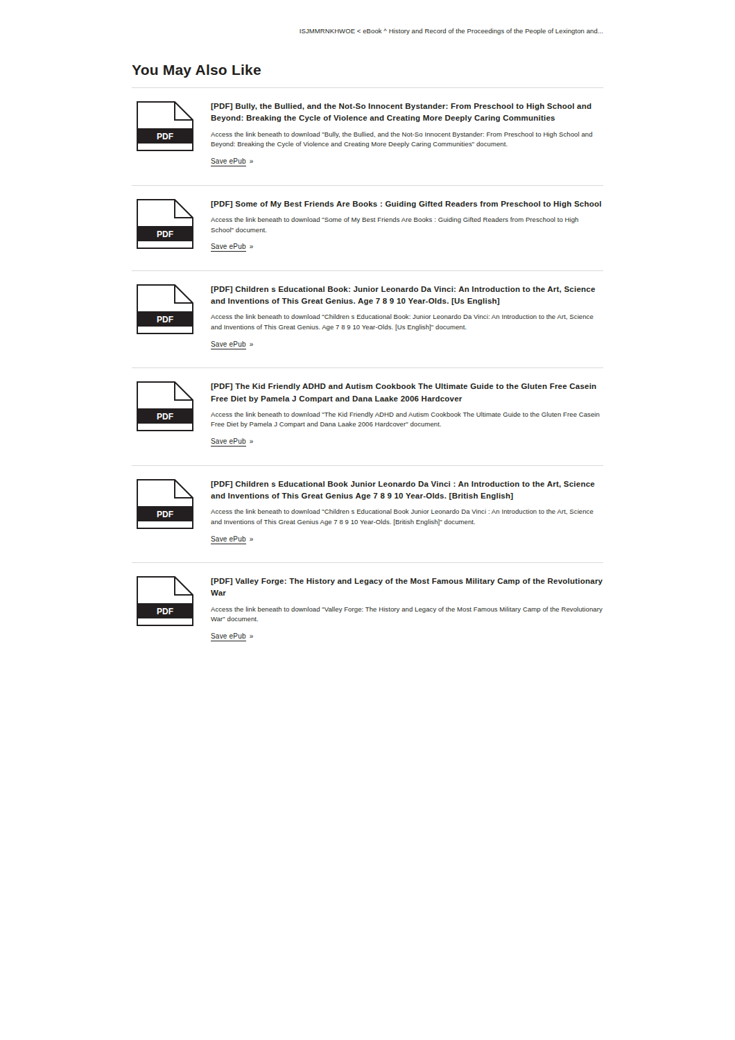ISJMMRNKHWOE < eBook ^ History and Record of the Proceedings of the People of Lexington and...
You May Also Like
PDF
[PDF] Bully, the Bullied, and the Not-So Innocent Bystander: From Preschool to High School and Beyond: Breaking the Cycle of Violence and Creating More Deeply Caring Communities
Access the link beneath to download "Bully, the Bullied, and the Not-So Innocent Bystander: From Preschool to High School and Beyond: Breaking the Cycle of Violence and Creating More Deeply Caring Communities" document.
Save ePub »
PDF
[PDF] Some of My Best Friends Are Books : Guiding Gifted Readers from Preschool to High School
Access the link beneath to download "Some of My Best Friends Are Books : Guiding Gifted Readers from Preschool to High School" document.
Save ePub »
PDF
[PDF] Children s Educational Book: Junior Leonardo Da Vinci: An Introduction to the Art, Science and Inventions of This Great Genius. Age 7 8 9 10 Year-Olds. [Us English]
Access the link beneath to download "Children s Educational Book: Junior Leonardo Da Vinci: An Introduction to the Art, Science and Inventions of This Great Genius. Age 7 8 9 10 Year-Olds. [Us English]" document.
Save ePub »
PDF
[PDF] The Kid Friendly ADHD and Autism Cookbook The Ultimate Guide to the Gluten Free Casein Free Diet by Pamela J Compart and Dana Laake 2006 Hardcover
Access the link beneath to download "The Kid Friendly ADHD and Autism Cookbook The Ultimate Guide to the Gluten Free Casein Free Diet by Pamela J Compart and Dana Laake 2006 Hardcover" document.
Save ePub »
PDF
[PDF] Children s Educational Book Junior Leonardo Da Vinci : An Introduction to the Art, Science and Inventions of This Great Genius Age 7 8 9 10 Year-Olds. [British English]
Access the link beneath to download "Children s Educational Book Junior Leonardo Da Vinci : An Introduction to the Art, Science and Inventions of This Great Genius Age 7 8 9 10 Year-Olds. [British English]" document.
Save ePub »
PDF
[PDF] Valley Forge: The History and Legacy of the Most Famous Military Camp of the Revolutionary War
Access the link beneath to download "Valley Forge: The History and Legacy of the Most Famous Military Camp of the Revolutionary War" document.
Save ePub »